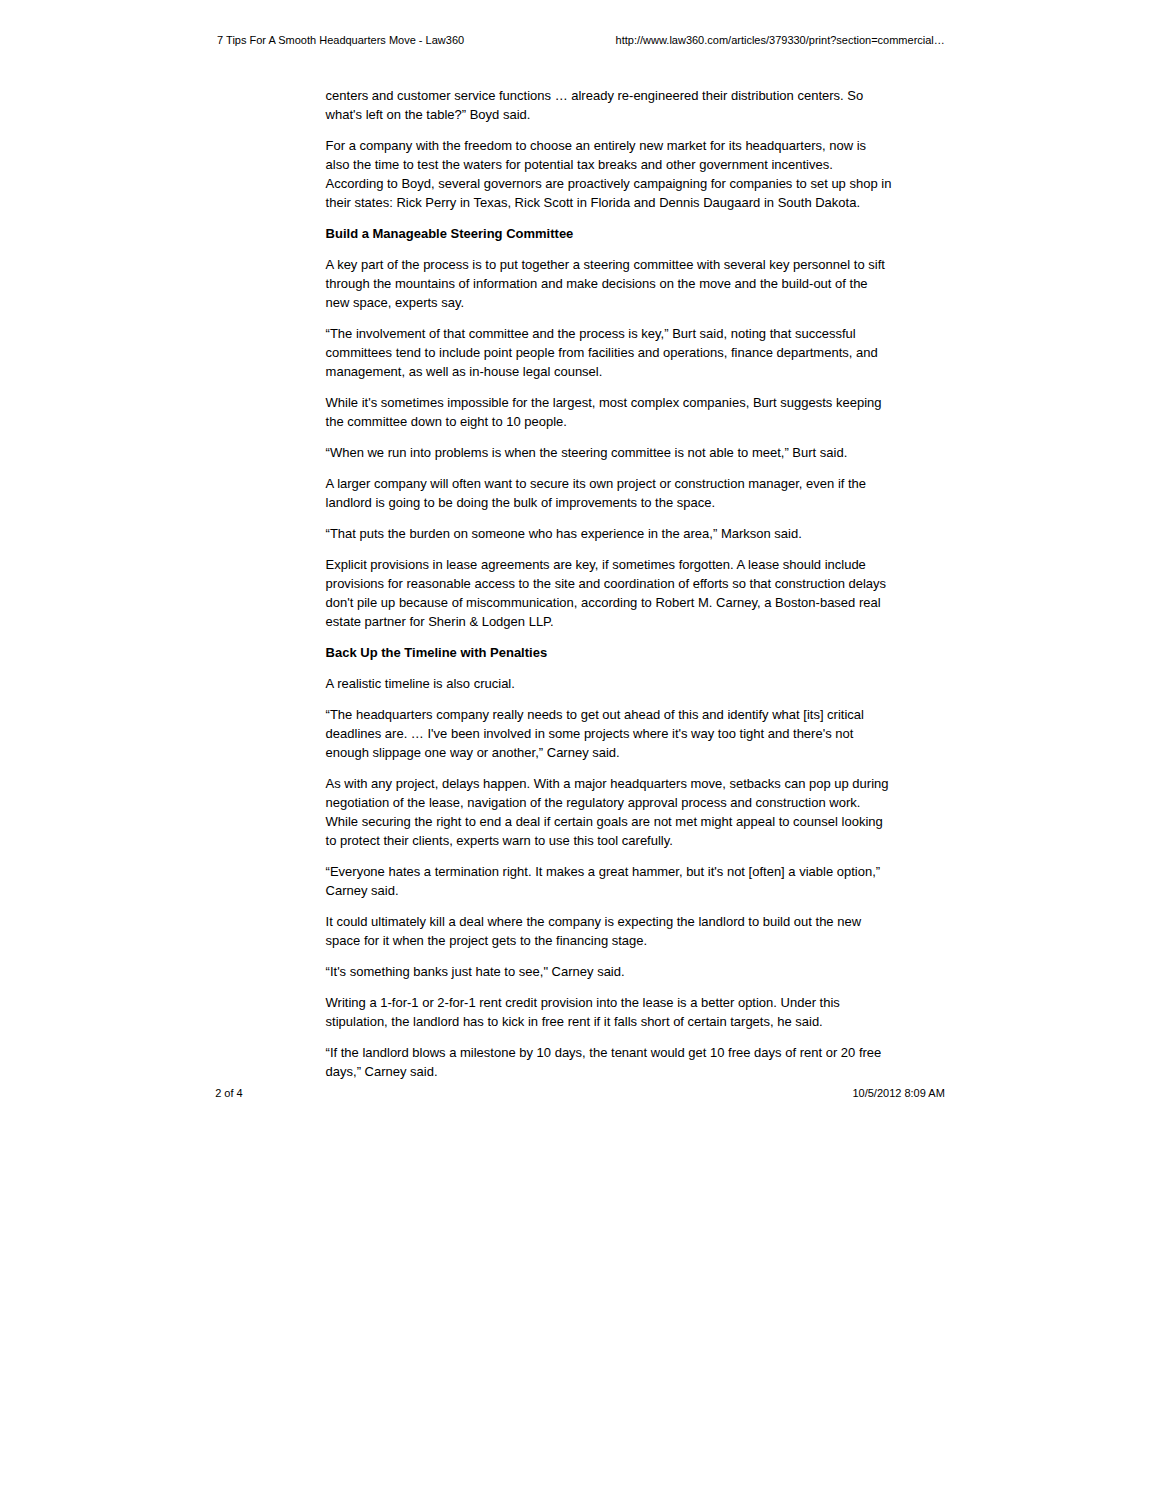7 Tips For A Smooth Headquarters Move - Law360
http://www.law360.com/articles/379330/print?section=commercial…
centers and customer service functions … already re-engineered their distribution centers. So what's left on the table?” Boyd said.
For a company with the freedom to choose an entirely new market for its headquarters, now is also the time to test the waters for potential tax breaks and other government incentives. According to Boyd, several governors are proactively campaigning for companies to set up shop in their states: Rick Perry in Texas, Rick Scott in Florida and Dennis Daugaard in South Dakota.
Build a Manageable Steering Committee
A key part of the process is to put together a steering committee with several key personnel to sift through the mountains of information and make decisions on the move and the build-out of the new space, experts say.
“The involvement of that committee and the process is key,” Burt said, noting that successful committees tend to include point people from facilities and operations, finance departments, and management, as well as in-house legal counsel.
While it's sometimes impossible for the largest, most complex companies, Burt suggests keeping the committee down to eight to 10 people.
“When we run into problems is when the steering committee is not able to meet,” Burt said.
A larger company will often want to secure its own project or construction manager, even if the landlord is going to be doing the bulk of improvements to the space.
“That puts the burden on someone who has experience in the area,” Markson said.
Explicit provisions in lease agreements are key, if sometimes forgotten. A lease should include provisions for reasonable access to the site and coordination of efforts so that construction delays don't pile up because of miscommunication, according to Robert M. Carney, a Boston-based real estate partner for Sherin & Lodgen LLP.
Back Up the Timeline with Penalties
A realistic timeline is also crucial.
“The headquarters company really needs to get out ahead of this and identify what [its] critical deadlines are. … I've been involved in some projects where it's way too tight and there's not enough slippage one way or another,” Carney said.
As with any project, delays happen. With a major headquarters move, setbacks can pop up during negotiation of the lease, navigation of the regulatory approval process and construction work. While securing the right to end a deal if certain goals are not met might appeal to counsel looking to protect their clients, experts warn to use this tool carefully.
“Everyone hates a termination right. It makes a great hammer, but it's not [often] a viable option,” Carney said.
It could ultimately kill a deal where the company is expecting the landlord to build out the new space for it when the project gets to the financing stage.
“It's something banks just hate to see," Carney said.
Writing a 1-for-1 or 2-for-1 rent credit provision into the lease is a better option. Under this stipulation, the landlord has to kick in free rent if it falls short of certain targets, he said.
“If the landlord blows a milestone by 10 days, the tenant would get 10 free days of rent or 20 free days,” Carney said.
2 of 4
10/5/2012 8:09 AM